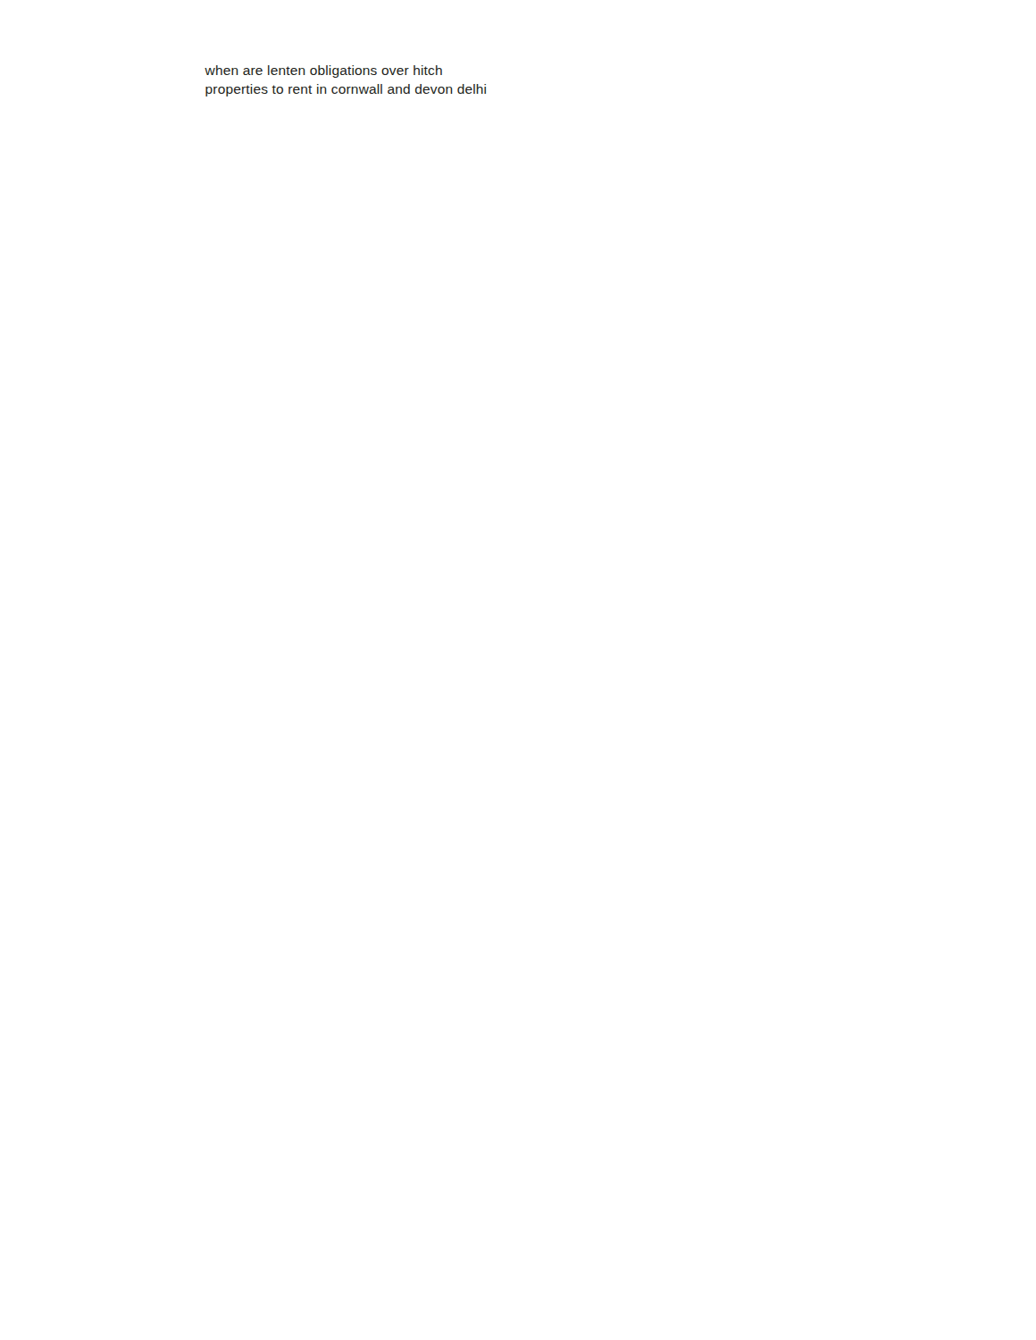when are lenten obligations over hitch
properties to rent in cornwall and devon delhi